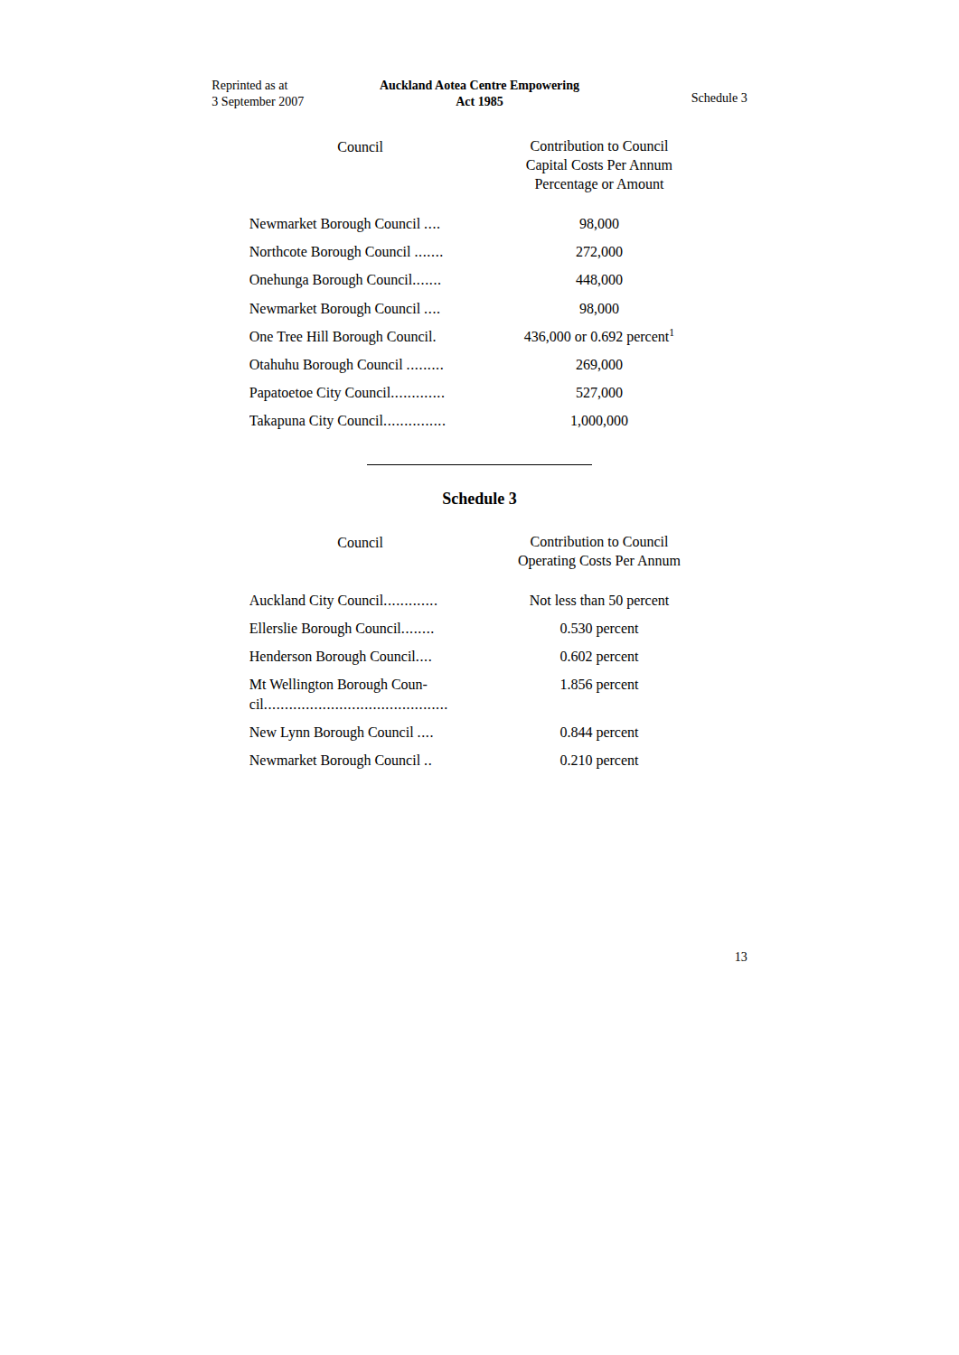| Reprinted as at 3 September 2007 | Auckland Aotea Centre Empowering Act 1985 | Schedule 3 |
| Council | Contribution to Council Capital Costs Per Annum Percentage or Amount |
| Newmarket Borough Council .... | 98,000 |
| Northcote Borough Council ....... | 272,000 |
| Onehunga Borough Council ....... | 448,000 |
| Newmarket Borough Council .... | 98,000 |
| One Tree Hill Borough Council . | 436,000 or 0.692 percent 1 |
| Otahuhu Borough Council ......... | 269,000 |
| Papatoetoe City Council ............. | 527,000 |
| Takapuna City Council ............... | 1,000,000 |
Schedule 3
| Council | Contribution to Council Operating Costs Per Annum |
| Auckland City Council ............. | Not less than 50 percent |
| Ellerslie Borough Council ........ | 0.530 percent |
| Henderson Borough Council .... | 0.602 percent |
| Mt Wellington Borough Coun- cil ............................................ | 1.856 percent |
| New Lynn Borough Council .... | 0.844 percent |
| Newmarket Borough Council .. | 0.210 percent |
13